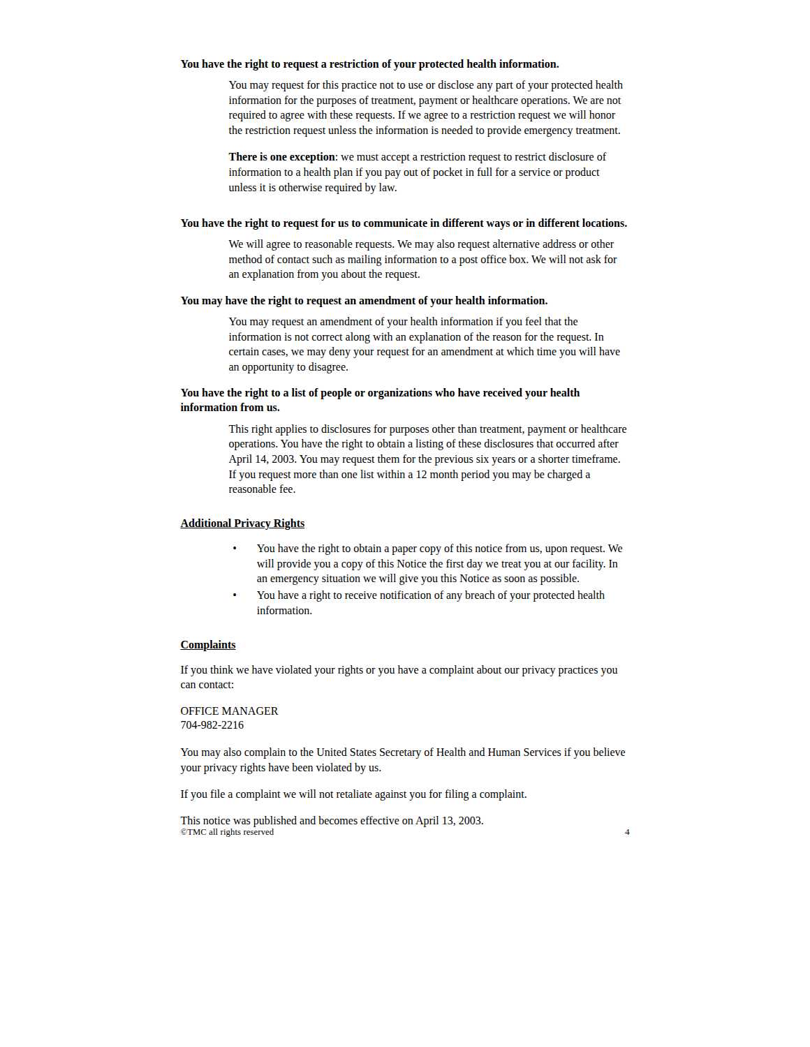You have the right to request a restriction of your protected health information.
You may request for this practice not to use or disclose any part of your protected health information for the purposes of treatment, payment or healthcare operations. We are not required to agree with these requests. If we agree to a restriction request we will honor the restriction request unless the information is needed to provide emergency treatment.
There is one exception: we must accept a restriction request to restrict disclosure of information to a health plan if you pay out of pocket in full for a service or product unless it is otherwise required by law.
You have the right to request for us to communicate in different ways or in different locations.
We will agree to reasonable requests. We may also request alternative address or other method of contact such as mailing information to a post office box. We will not ask for an explanation from you about the request.
You may have the right to request an amendment of your health information.
You may request an amendment of your health information if you feel that the information is not correct along with an explanation of the reason for the request. In certain cases, we may deny your request for an amendment at which time you will have an opportunity to disagree.
You have the right to a list of people or organizations who have received your health information from us.
This right applies to disclosures for purposes other than treatment, payment or healthcare operations. You have the right to obtain a listing of these disclosures that occurred after April 14, 2003. You may request them for the previous six years or a shorter timeframe. If you request more than one list within a 12 month period you may be charged a reasonable fee.
Additional Privacy Rights
You have the right to obtain a paper copy of this notice from us, upon request. We will provide you a copy of this Notice the first day we treat you at our facility. In an emergency situation we will give you this Notice as soon as possible.
You have a right to receive notification of any breach of your protected health information.
Complaints
If you think we have violated your rights or you have a complaint about our privacy practices you can contact:
OFFICE MANAGER
704-982-2216
You may also complain to the United States Secretary of Health and Human Services if you believe your privacy rights have been violated by us.
If you file a complaint we will not retaliate against you for filing a complaint.
This notice was published and becomes effective on April 13, 2003.
©TMC all rights reserved 4